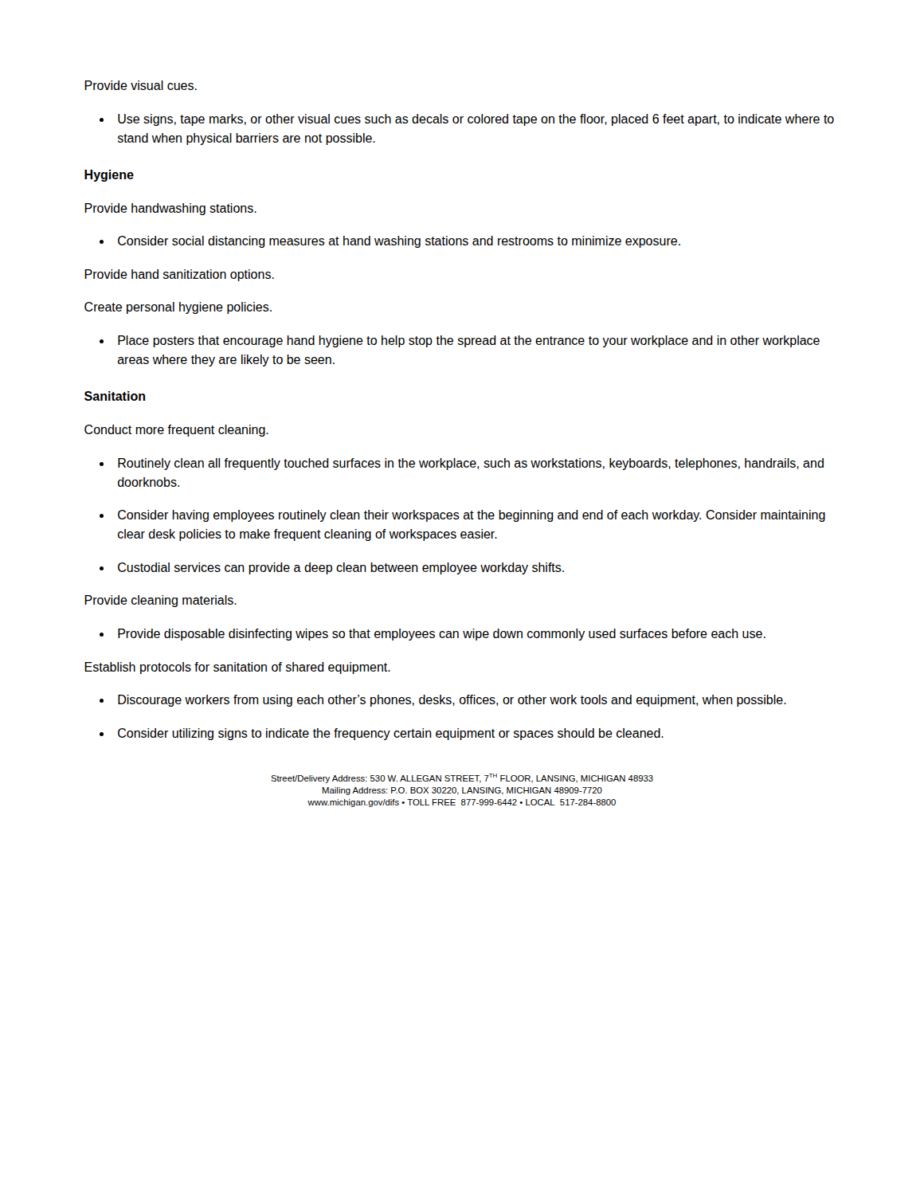Provide visual cues.
Use signs, tape marks, or other visual cues such as decals or colored tape on the floor, placed 6 feet apart, to indicate where to stand when physical barriers are not possible.
Hygiene
Provide handwashing stations.
Consider social distancing measures at hand washing stations and restrooms to minimize exposure.
Provide hand sanitization options.
Create personal hygiene policies.
Place posters that encourage hand hygiene to help stop the spread at the entrance to your workplace and in other workplace areas where they are likely to be seen.
Sanitation
Conduct more frequent cleaning.
Routinely clean all frequently touched surfaces in the workplace, such as workstations, keyboards, telephones, handrails, and doorknobs.
Consider having employees routinely clean their workspaces at the beginning and end of each workday. Consider maintaining clear desk policies to make frequent cleaning of workspaces easier.
Custodial services can provide a deep clean between employee workday shifts.
Provide cleaning materials.
Provide disposable disinfecting wipes so that employees can wipe down commonly used surfaces before each use.
Establish protocols for sanitation of shared equipment.
Discourage workers from using each other’s phones, desks, offices, or other work tools and equipment, when possible.
Consider utilizing signs to indicate the frequency certain equipment or spaces should be cleaned.
Street/Delivery Address: 530 W. ALLEGAN STREET, 7TH FLOOR, LANSING, MICHIGAN 48933
Mailing Address: P.O. BOX 30220, LANSING, MICHIGAN 48909-7720
www.michigan.gov/difs • TOLL FREE 877-999-6442 • LOCAL 517-284-8800